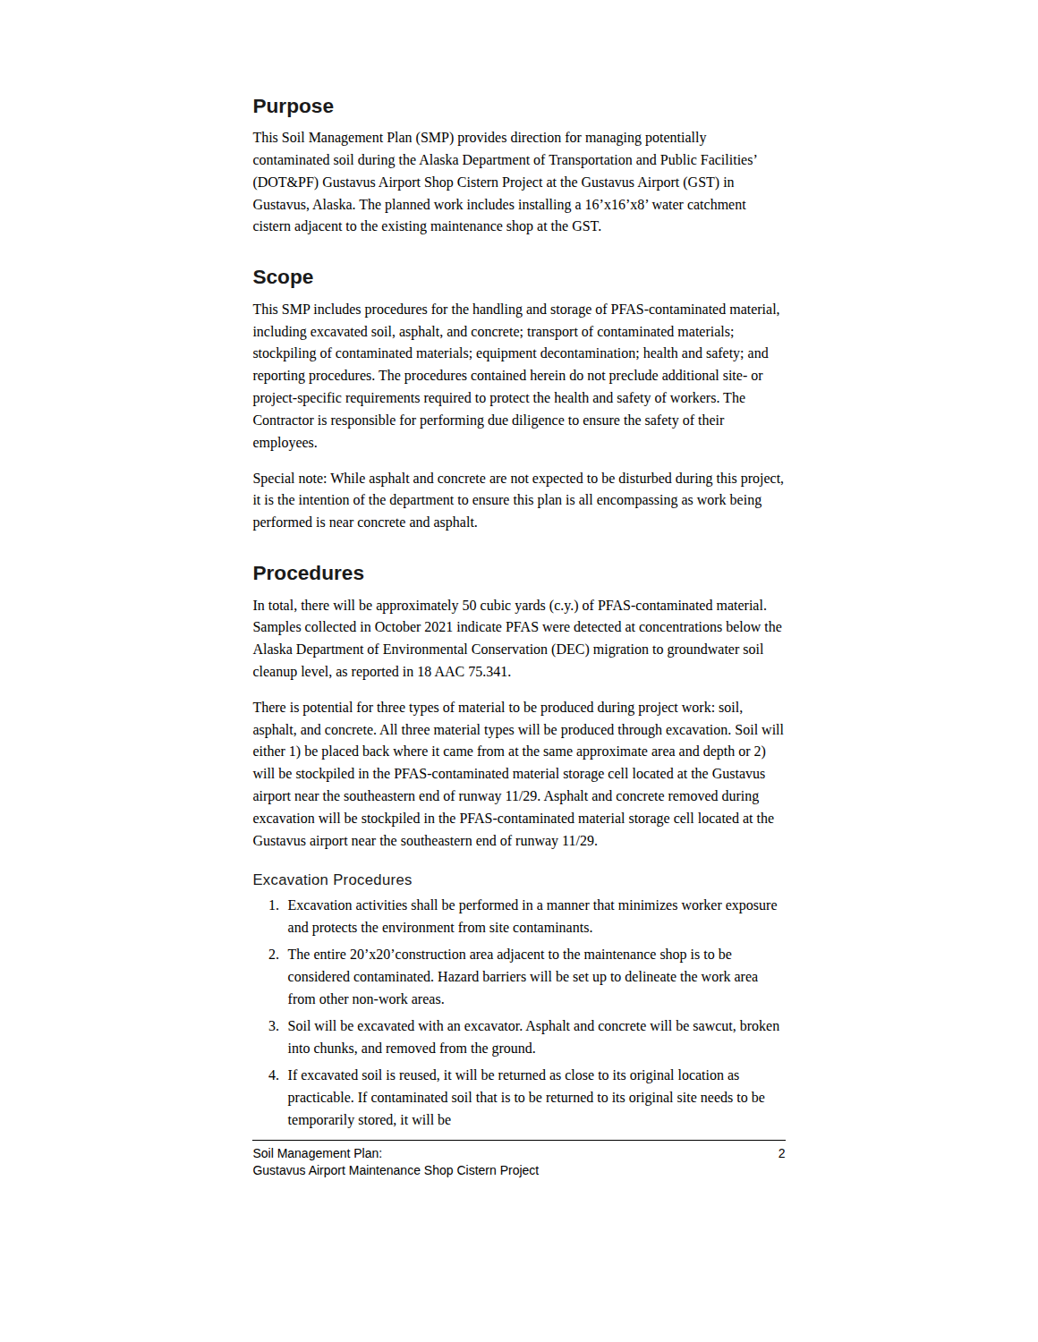Purpose
This Soil Management Plan (SMP) provides direction for managing potentially contaminated soil during the Alaska Department of Transportation and Public Facilities’ (DOT&PF) Gustavus Airport Shop Cistern Project at the Gustavus Airport (GST) in Gustavus, Alaska. The planned work includes installing a 16’x16’x8’ water catchment cistern adjacent to the existing maintenance shop at the GST.
Scope
This SMP includes procedures for the handling and storage of PFAS-contaminated material, including excavated soil, asphalt, and concrete; transport of contaminated materials; stockpiling of contaminated materials; equipment decontamination; health and safety; and reporting procedures. The procedures contained herein do not preclude additional site- or project-specific requirements required to protect the health and safety of workers. The Contractor is responsible for performing due diligence to ensure the safety of their employees.
Special note: While asphalt and concrete are not expected to be disturbed during this project, it is the intention of the department to ensure this plan is all encompassing as work being performed is near concrete and asphalt.
Procedures
In total, there will be approximately 50 cubic yards (c.y.) of PFAS-contaminated material. Samples collected in October 2021 indicate PFAS were detected at concentrations below the Alaska Department of Environmental Conservation (DEC) migration to groundwater soil cleanup level, as reported in 18 AAC 75.341.
There is potential for three types of material to be produced during project work: soil, asphalt, and concrete. All three material types will be produced through excavation. Soil will either 1) be placed back where it came from at the same approximate area and depth or 2) will be stockpiled in the PFAS-contaminated material storage cell located at the Gustavus airport near the southeastern end of runway 11/29. Asphalt and concrete removed during excavation will be stockpiled in the PFAS-contaminated material storage cell located at the Gustavus airport near the southeastern end of runway 11/29.
Excavation Procedures
Excavation activities shall be performed in a manner that minimizes worker exposure and protects the environment from site contaminants.
The entire 20’x20’construction area adjacent to the maintenance shop is to be considered contaminated. Hazard barriers will be set up to delineate the work area from other non-work areas.
Soil will be excavated with an excavator. Asphalt and concrete will be sawcut, broken into chunks, and removed from the ground.
If excavated soil is reused, it will be returned as close to its original location as practicable. If contaminated soil that is to be returned to its original site needs to be temporarily stored, it will be
Soil Management Plan:
Gustavus Airport Maintenance Shop Cistern Project
2